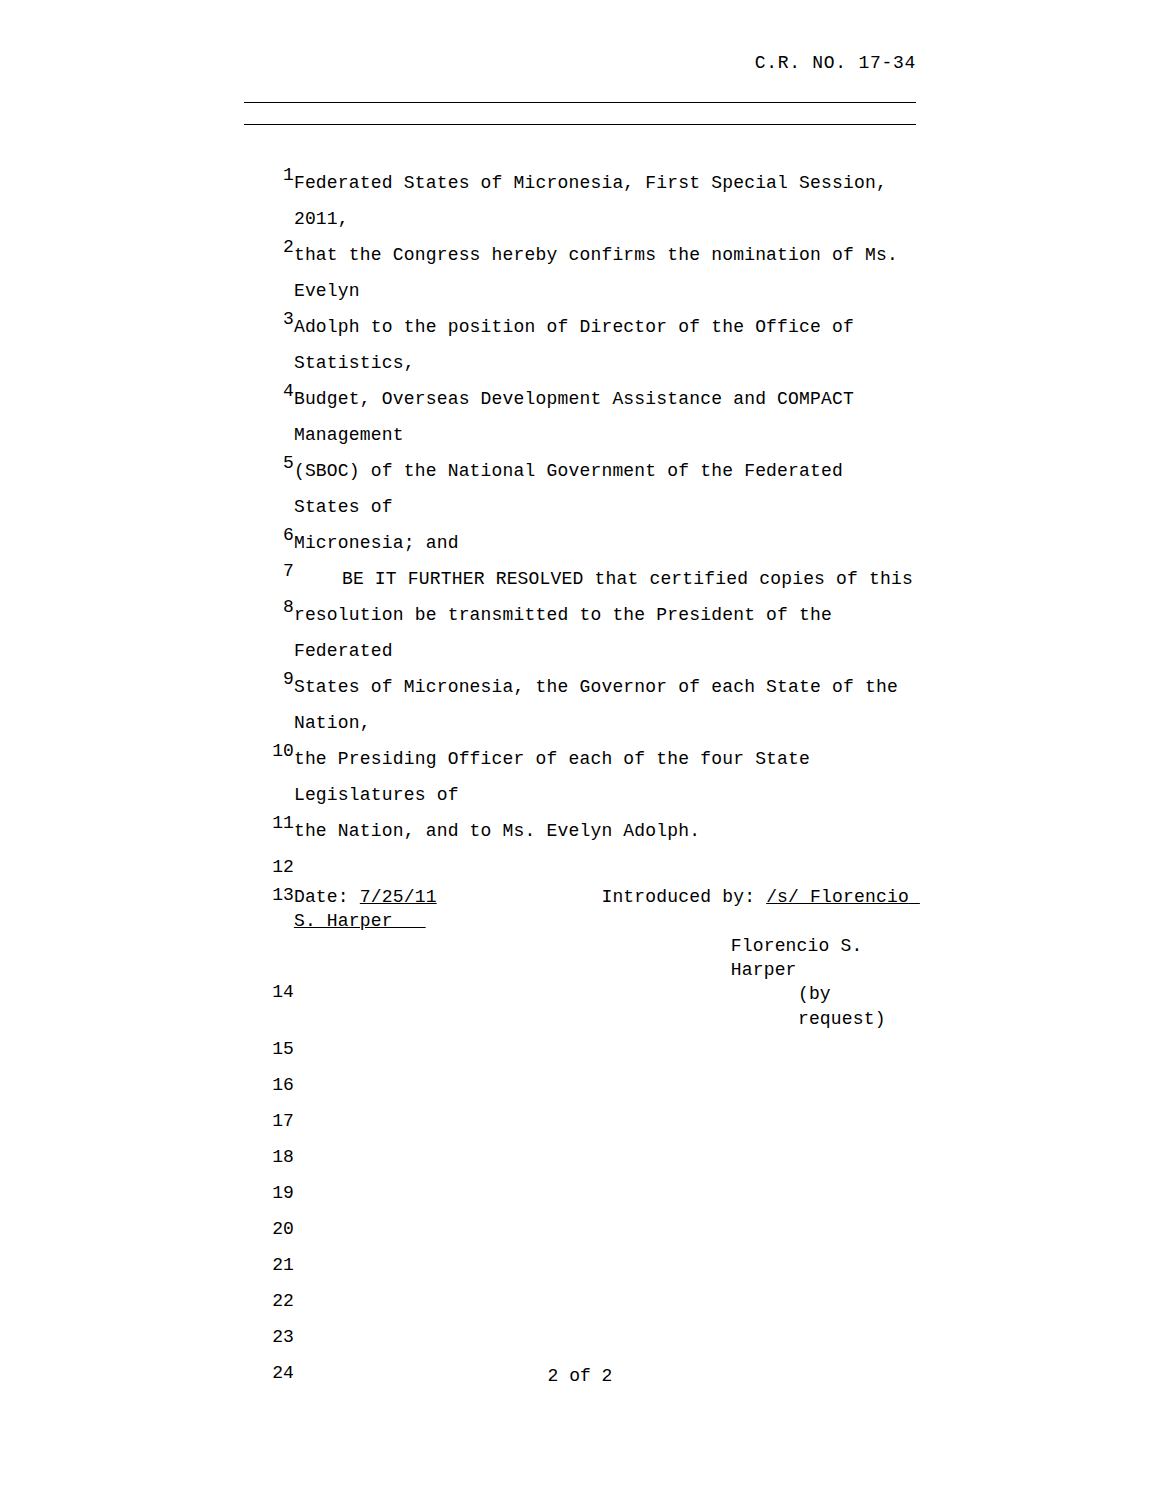C.R. NO. 17-34
| 1 | Federated States of Micronesia, First Special Session, 2011, |
| 2 | that the Congress hereby confirms the nomination of Ms. Evelyn |
| 3 | Adolph to the position of Director of the Office of Statistics, |
| 4 | Budget, Overseas Development Assistance and COMPACT Management |
| 5 | (SBOC) of the National Government of the Federated States of |
| 6 | Micronesia; and |
| 7 | BE IT FURTHER RESOLVED that certified copies of this |
| 8 | resolution be transmitted to the President of the Federated |
| 9 | States of Micronesia, the Governor of each State of the Nation, |
| 10 | the Presiding Officer of each of the four State Legislatures of |
| 11 | the Nation, and to Ms. Evelyn Adolph. |
| 12 | |
| 13 | Date: 7/25/11 Introduced by: /s/ Florencio S. Harper Florencio S. Harper |
| 14 | (by request) |
| 15 | |
| 16 | |
| 17 | |
| 18 | |
| 19 | |
| 20 | |
| 21 | |
| 22 | |
| 23 | |
| 24 | |
2 of 2